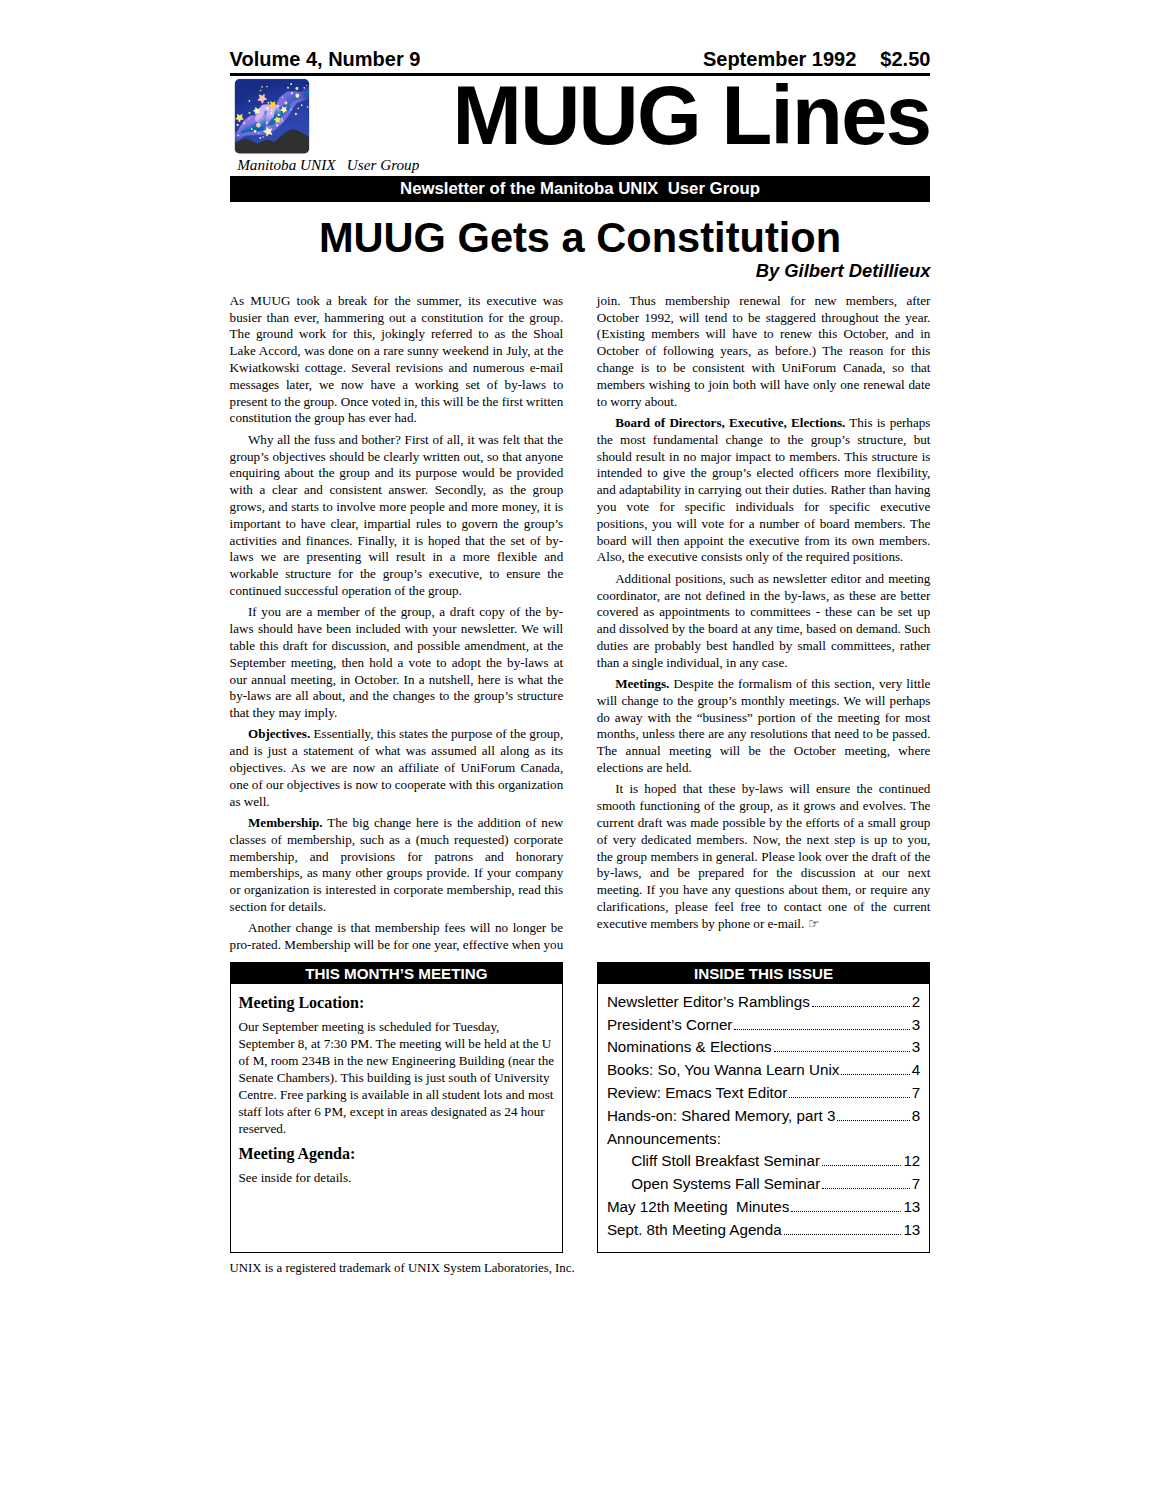Volume 4, Number 9
September 1992$2.50
🌌
MUUG Lines
Manitoba UNIX User Group
Newsletter of the Manitoba UNIX User Group
MUUG Gets a Constitution
By Gilbert Detillieux
As MUUG took a break for the summer, its executive was busier than ever, hammering out a constitution for the group. The ground work for this, jokingly referred to as the Shoal Lake Accord, was done on a rare sunny weekend in July, at the Kwiatkowski cottage. Several revisions and numerous e-mail messages later, we now have a working set of by-laws to present to the group. Once voted in, this will be the first written constitution the group has ever had.
Why all the fuss and bother? First of all, it was felt that the group’s objectives should be clearly written out, so that anyone enquiring about the group and its purpose would be provided with a clear and consistent answer. Secondly, as the group grows, and starts to involve more people and more money, it is important to have clear, impartial rules to govern the group’s activities and finances. Finally, it is hoped that the set of by-laws we are presenting will result in a more flexible and workable structure for the group’s executive, to ensure the continued successful operation of the group.
If you are a member of the group, a draft copy of the by-laws should have been included with your newsletter. We will table this draft for discussion, and possible amendment, at the September meeting, then hold a vote to adopt the by-laws at our annual meeting, in October. In a nutshell, here is what the by-laws are all about, and the changes to the group’s structure that they may imply.
Objectives. Essentially, this states the purpose of the group, and is just a statement of what was assumed all along as its objectives. As we are now an affiliate of UniForum Canada, one of our objectives is now to cooperate with this organization as well.
Membership. The big change here is the addition of new classes of membership, such as a (much requested) corporate membership, and provisions for patrons and honorary memberships, as many other groups provide. If your company or organization is interested in corporate membership, read this section for details.
Another change is that membership fees will no longer be pro-rated. Membership will be for one year, effective when you join. Thus membership renewal for new members, after October 1992, will tend to be staggered throughout the year. (Existing members will have to renew this October, and in October of following years, as before.) The reason for this change is to be consistent with UniForum Canada, so that members wishing to join both will have only one renewal date to worry about.
Board of Directors, Executive, Elections. This is perhaps the most fundamental change to the group’s structure, but should result in no major impact to members. This structure is intended to give the group’s elected officers more flexibility, and adaptability in carrying out their duties. Rather than having you vote for specific individuals for specific executive positions, you will vote for a number of board members. The board will then appoint the executive from its own members. Also, the executive consists only of the required positions.
Additional positions, such as newsletter editor and meeting coordinator, are not defined in the by-laws, as these are better covered as appointments to committees - these can be set up and dissolved by the board at any time, based on demand. Such duties are probably best handled by small committees, rather than a single individual, in any case.
Meetings. Despite the formalism of this section, very little will change to the group’s monthly meetings. We will perhaps do away with the “business” portion of the meeting for most months, unless there are any resolutions that need to be passed. The annual meeting will be the October meeting, where elections are held.
It is hoped that these by-laws will ensure the continued smooth functioning of the group, as it grows and evolves. The current draft was made possible by the efforts of a small group of very dedicated members. Now, the next step is up to you, the group members in general. Please look over the draft of the by-laws, and be prepared for the discussion at our next meeting. If you have any questions about them, or require any clarifications, please feel free to contact one of the current executive members by phone or e-mail. ☞
THIS MONTH’S MEETING
Meeting Location:
Our September meeting is scheduled for Tuesday, September 8, at 7:30 PM. The meeting will be held at the U of M, room 234B in the new Engineering Building (near the Senate Chambers). This building is just south of University Centre. Free parking is available in all student lots and most staff lots after 6 PM, except in areas designated as 24 hour reserved.
Meeting Agenda:
See inside for details.
INSIDE THIS ISSUE
Newsletter Editor’s Ramblings 2
President’s Corner 3
Nominations & Elections 3
Books: So, You Wanna Learn Unix 4
Review: Emacs Text Editor 7
Hands-on: Shared Memory, part 3 8
Announcements:
Cliff Stoll Breakfast Seminar 12
Open Systems Fall Seminar 7
May 12th Meeting Minutes 13
Sept. 8th Meeting Agenda 13
UNIX is a registered trademark of UNIX System Laboratories, Inc.